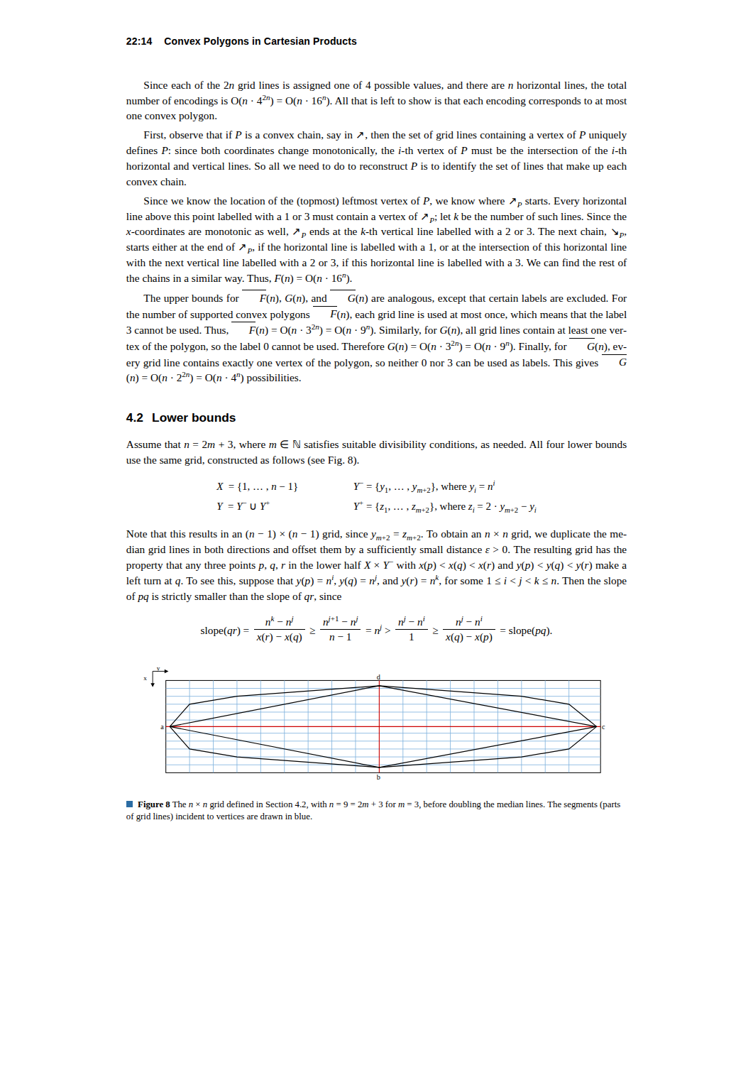22:14 Convex Polygons in Cartesian Products
Since each of the 2n grid lines is assigned one of 4 possible values, and there are n horizontal lines, the total number of encodings is O(n · 42n) = O(n · 16n). All that is left to show is that each encoding corresponds to at most one convex polygon.
First, observe that if P is a convex chain, say in , then the set of grid lines containing a vertex of P uniquely defines P: since both coordinates change monotonically, the i-th vertex of P must be the intersection of the i-th horizontal and vertical lines. So all we need to do to reconstruct P is to identify the set of lines that make up each convex chain.
Since we know the location of the (topmost) leftmost vertex of P, we know where P starts. Every horizontal line above this point labelled with a 1 or 3 must contain a vertex of P; let k be the number of such lines. Since the x-coordinates are monotonic as well, P ends at the k-th vertical line labelled with a 2 or 3. The next chain, P, starts either at the end of P, if the horizontal line is labelled with a 1, or at the intersection of this horizontal line with the next vertical line labelled with a 2 or 3, if this horizontal line is labelled with a 3. We can find the rest of the chains in a similar way. Thus, F(n) = O(n · 16n).
The upper bounds for F(n), G(n), and G(n) are analogous, except that certain labels are excluded. For the number of supported convex polygons F(n), each grid line is used at most once, which means that the label 3 cannot be used. Thus, F(n) = O(n · 32n) = O(n · 9n). Similarly, for G(n), all grid lines contain at least one vertex of the polygon, so the label 0 cannot be used. Therefore G(n) = O(n · 32n) = O(n · 9n). Finally, for G(n), every grid line contains exactly one vertex of the polygon, so neither 0 nor 3 can be used as labels. This gives G(n) = O(n · 22n) = O(n · 4n) possibilities.
4.2 Lower bounds
Assume that n = 2m + 3, where m ∈ ℕ satisfies suitable divisibility conditions, as needed. All four lower bounds use the same grid, constructed as follows (see Fig. 8).
X = {1, … , n − 1}
Y− = {y1, … , ym+2}, where yi = ni
Y = Y− ∪ Y+
Y+ = {z1, … , zm+2}, where zi = 2 · ym+2 − yi
Note that this results in an (n − 1) × (n − 1) grid, since ym+2 = zm+2. To obtain an n × n grid, we duplicate the median grid lines in both directions and offset them by a sufficiently small distance ε > 0. The resulting grid has the property that any three points p, q, r in the lower half X × Y− with x(p) < x(q) < x(r) and y(p) < y(q) < y(r) make a left turn at q. To see this, suppose that y(p) = ni, y(q) = nj, and y(r) = nk, for some 1 ≤ i < j < k ≤ n. Then the slope of pq is strictly smaller than the slope of qr, since
slope(qr) = nk − nj x(r) − x(q) ≥ nj+1 − nj n − 1 = nj > nj − ni 1 ≥ nj − ni x(q) − x(p) = slope(pq).
y x a b c d
Figure 8 The n × n grid defined in Section 4.2, with n = 9 = 2m + 3 for m = 3, before doubling the median lines. The segments (parts of grid lines) incident to vertices are drawn in blue.